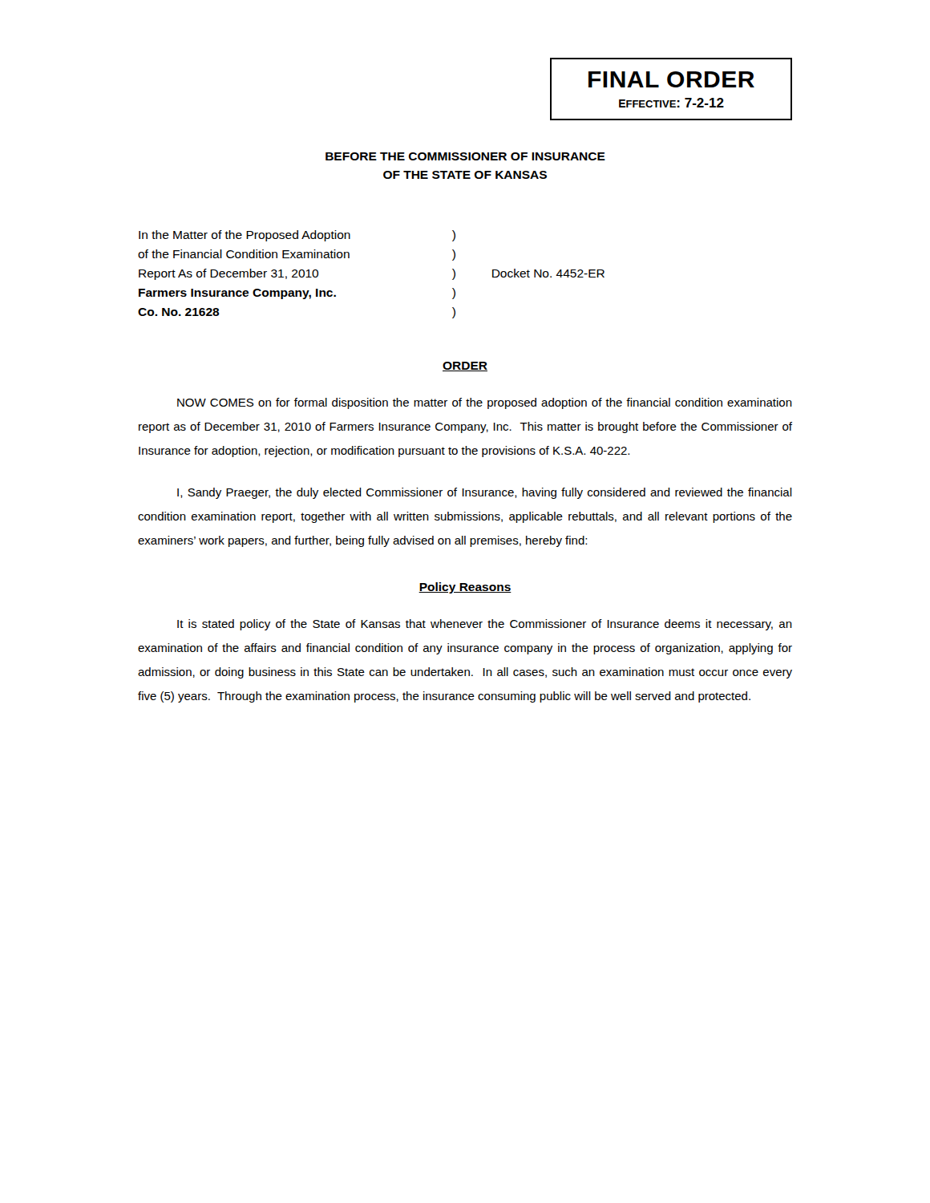FINAL ORDER
EFFECTIVE: 7-2-12
BEFORE THE COMMISSIONER OF INSURANCE
OF THE STATE OF KANSAS
| In the Matter of the Proposed Adoption | ) | |
| of the Financial Condition Examination | ) | |
| Report As of December 31, 2010 | ) | Docket No. 4452-ER |
| Farmers Insurance Company, Inc. | ) | |
| Co. No. 21628 | ) | |
ORDER
NOW COMES on for formal disposition the matter of the proposed adoption of the financial condition examination report as of December 31, 2010 of Farmers Insurance Company, Inc. This matter is brought before the Commissioner of Insurance for adoption, rejection, or modification pursuant to the provisions of K.S.A. 40-222.
I, Sandy Praeger, the duly elected Commissioner of Insurance, having fully considered and reviewed the financial condition examination report, together with all written submissions, applicable rebuttals, and all relevant portions of the examiners’ work papers, and further, being fully advised on all premises, hereby find:
Policy Reasons
It is stated policy of the State of Kansas that whenever the Commissioner of Insurance deems it necessary, an examination of the affairs and financial condition of any insurance company in the process of organization, applying for admission, or doing business in this State can be undertaken. In all cases, such an examination must occur once every five (5) years. Through the examination process, the insurance consuming public will be well served and protected.